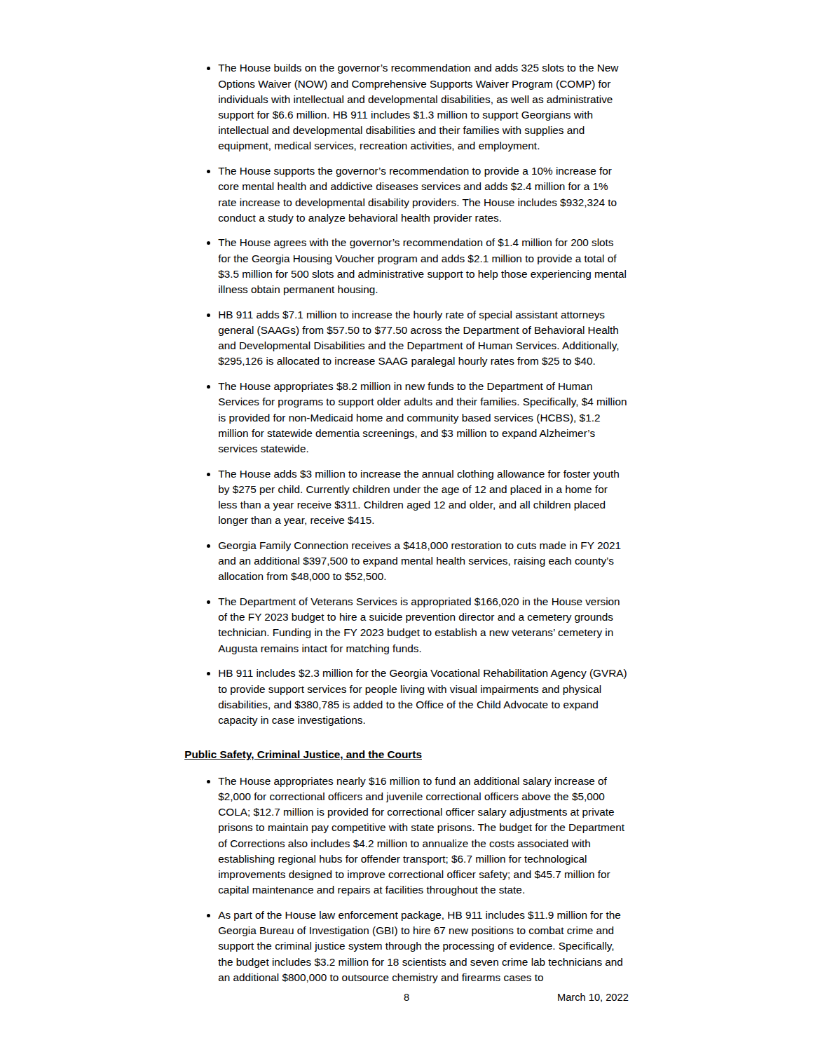The House builds on the governor’s recommendation and adds 325 slots to the New Options Waiver (NOW) and Comprehensive Supports Waiver Program (COMP) for individuals with intellectual and developmental disabilities, as well as administrative support for $6.6 million. HB 911 includes $1.3 million to support Georgians with intellectual and developmental disabilities and their families with supplies and equipment, medical services, recreation activities, and employment.
The House supports the governor’s recommendation to provide a 10% increase for core mental health and addictive diseases services and adds $2.4 million for a 1% rate increase to developmental disability providers. The House includes $932,324 to conduct a study to analyze behavioral health provider rates.
The House agrees with the governor’s recommendation of $1.4 million for 200 slots for the Georgia Housing Voucher program and adds $2.1 million to provide a total of $3.5 million for 500 slots and administrative support to help those experiencing mental illness obtain permanent housing.
HB 911 adds $7.1 million to increase the hourly rate of special assistant attorneys general (SAAGs) from $57.50 to $77.50 across the Department of Behavioral Health and Developmental Disabilities and the Department of Human Services. Additionally, $295,126 is allocated to increase SAAG paralegal hourly rates from $25 to $40.
The House appropriates $8.2 million in new funds to the Department of Human Services for programs to support older adults and their families. Specifically, $4 million is provided for non-Medicaid home and community based services (HCBS), $1.2 million for statewide dementia screenings, and $3 million to expand Alzheimer’s services statewide.
The House adds $3 million to increase the annual clothing allowance for foster youth by $275 per child. Currently children under the age of 12 and placed in a home for less than a year receive $311. Children aged 12 and older, and all children placed longer than a year, receive $415.
Georgia Family Connection receives a $418,000 restoration to cuts made in FY 2021 and an additional $397,500 to expand mental health services, raising each county’s allocation from $48,000 to $52,500.
The Department of Veterans Services is appropriated $166,020 in the House version of the FY 2023 budget to hire a suicide prevention director and a cemetery grounds technician. Funding in the FY 2023 budget to establish a new veterans’ cemetery in Augusta remains intact for matching funds.
HB 911 includes $2.3 million for the Georgia Vocational Rehabilitation Agency (GVRA) to provide support services for people living with visual impairments and physical disabilities, and $380,785 is added to the Office of the Child Advocate to expand capacity in case investigations.
Public Safety, Criminal Justice, and the Courts
The House appropriates nearly $16 million to fund an additional salary increase of $2,000 for correctional officers and juvenile correctional officers above the $5,000 COLA; $12.7 million is provided for correctional officer salary adjustments at private prisons to maintain pay competitive with state prisons. The budget for the Department of Corrections also includes $4.2 million to annualize the costs associated with establishing regional hubs for offender transport; $6.7 million for technological improvements designed to improve correctional officer safety; and $45.7 million for capital maintenance and repairs at facilities throughout the state.
As part of the House law enforcement package, HB 911 includes $11.9 million for the Georgia Bureau of Investigation (GBI) to hire 67 new positions to combat crime and support the criminal justice system through the processing of evidence. Specifically, the budget includes $3.2 million for 18 scientists and seven crime lab technicians and an additional $800,000 to outsource chemistry and firearms cases to
8
March 10, 2022